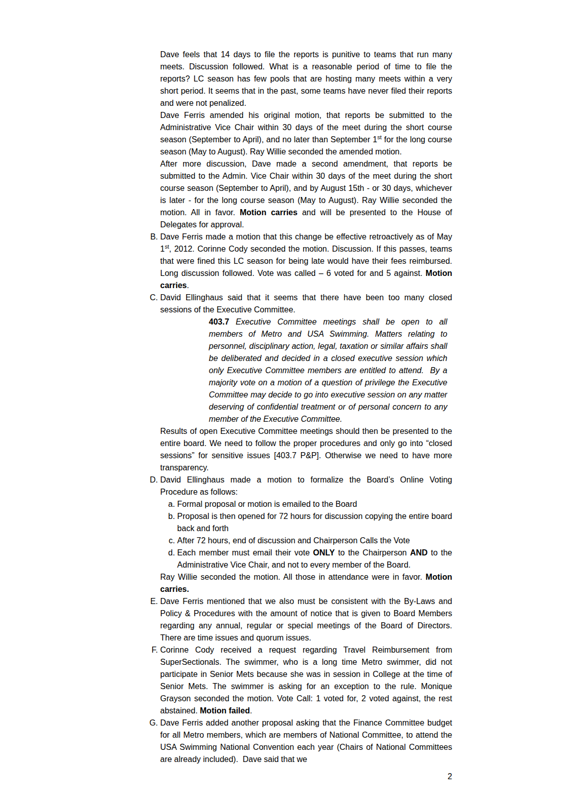Dave feels that 14 days to file the reports is punitive to teams that run many meets. Discussion followed. What is a reasonable period of time to file the reports? LC season has few pools that are hosting many meets within a very short period. It seems that in the past, some teams have never filed their reports and were not penalized.
Dave Ferris amended his original motion, that reports be submitted to the Administrative Vice Chair within 30 days of the meet during the short course season (September to April), and no later than September 1st for the long course season (May to August). Ray Willie seconded the amended motion.
After more discussion, Dave made a second amendment, that reports be submitted to the Admin. Vice Chair within 30 days of the meet during the short course season (September to April), and by August 15th - or 30 days, whichever is later - for the long course season (May to August). Ray Willie seconded the motion. All in favor. Motion carries and will be presented to the House of Delegates for approval.
Dave Ferris made a motion that this change be effective retroactively as of May 1st, 2012. Corinne Cody seconded the motion. Discussion. If this passes, teams that were fined this LC season for being late would have their fees reimbursed. Long discussion followed. Vote was called – 6 voted for and 5 against. Motion carries.
David Ellinghaus said that it seems that there have been too many closed sessions of the Executive Committee.
403.7 Executive Committee meetings shall be open to all members of Metro and USA Swimming. Matters relating to personnel, disciplinary action, legal, taxation or similar affairs shall be deliberated and decided in a closed executive session which only Executive Committee members are entitled to attend. By a majority vote on a motion of a question of privilege the Executive Committee may decide to go into executive session on any matter deserving of confidential treatment or of personal concern to any member of the Executive Committee.
Results of open Executive Committee meetings should then be presented to the entire board. We need to follow the proper procedures and only go into “closed sessions” for sensitive issues [403.7 P&P]. Otherwise we need to have more transparency.
David Ellinghaus made a motion to formalize the Board’s Online Voting Procedure as follows:
Formal proposal or motion is emailed to the Board
Proposal is then opened for 72 hours for discussion copying the entire board back and forth
After 72 hours, end of discussion and Chairperson Calls the Vote
Each member must email their vote ONLY to the Chairperson AND to the Administrative Vice Chair, and not to every member of the Board.
Ray Willie seconded the motion. All those in attendance were in favor. Motion carries.
Dave Ferris mentioned that we also must be consistent with the By-Laws and Policy & Procedures with the amount of notice that is given to Board Members regarding any annual, regular or special meetings of the Board of Directors. There are time issues and quorum issues.
Corinne Cody received a request regarding Travel Reimbursement from SuperSectionals. The swimmer, who is a long time Metro swimmer, did not participate in Senior Mets because she was in session in College at the time of Senior Mets. The swimmer is asking for an exception to the rule. Monique Grayson seconded the motion. Vote Call: 1 voted for, 2 voted against, the rest abstained. Motion failed.
Dave Ferris added another proposal asking that the Finance Committee budget for all Metro members, which are members of National Committee, to attend the USA Swimming National Convention each year (Chairs of National Committees are already included). Dave said that we
2